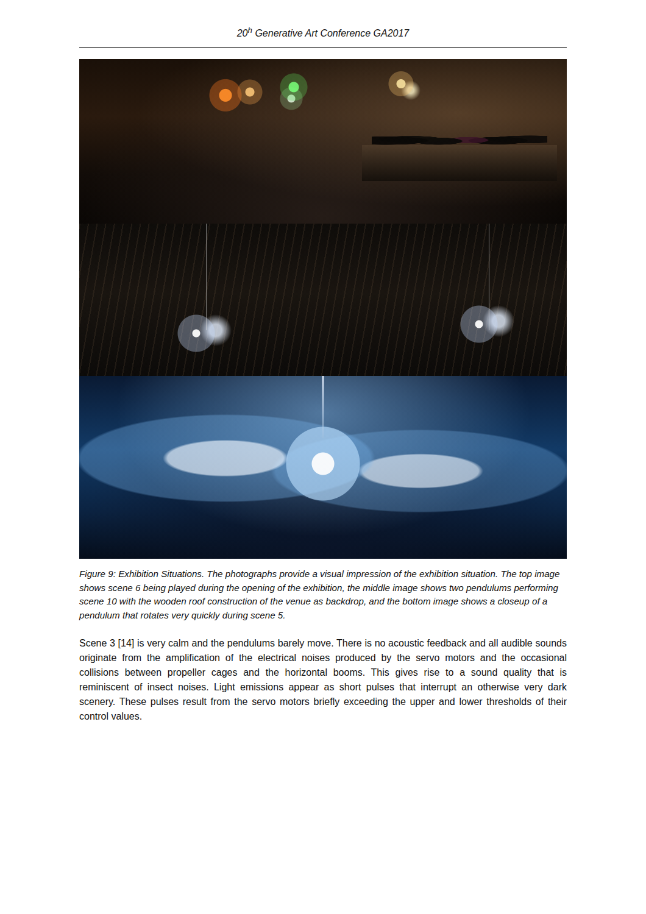20h Generative Art Conference GA2017
Figure 9: Exhibition Situations. The photographs provide a visual impression of the exhibition situation. The top image shows scene 6 being played during the opening of the exhibition, the middle image shows two pendulums performing scene 10 with the wooden roof construction of the venue as backdrop, and the bottom image shows a closeup of a pendulum that rotates very quickly during scene 5.
Scene 3 [14] is very calm and the pendulums barely move. There is no acoustic feedback and all audible sounds originate from the amplification of the electrical noises produced by the servo motors and the occasional collisions between propeller cages and the horizontal booms. This gives rise to a sound quality that is reminiscent of insect noises. Light emissions appear as short pulses that interrupt an otherwise very dark scenery. These pulses result from the servo motors briefly exceeding the upper and lower thresholds of their control values.